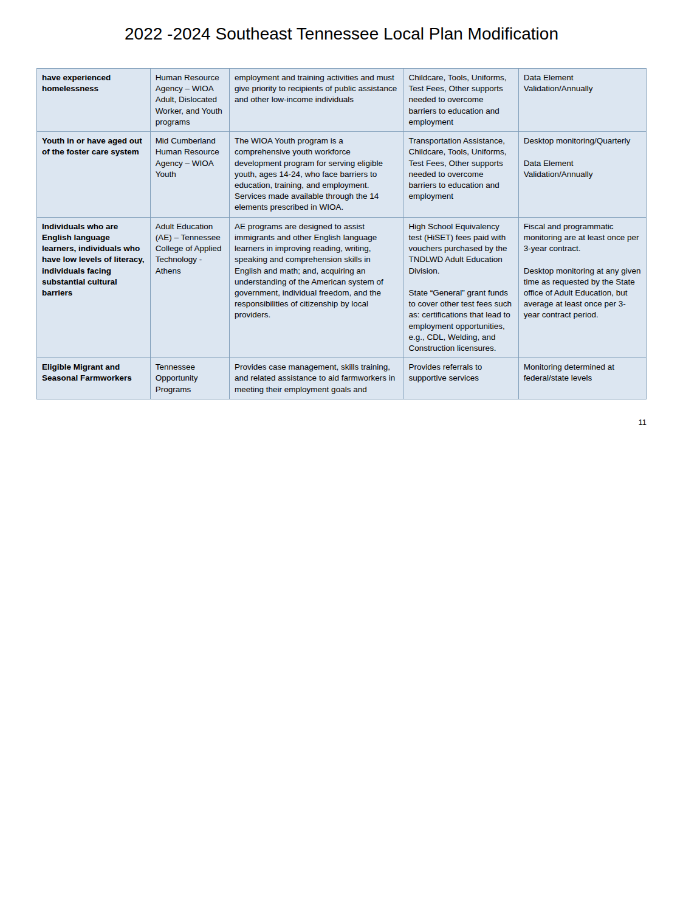2022 -2024 Southeast Tennessee Local Plan Modification
| have experienced homelessness | Human Resource Agency – WIOA Adult, Dislocated Worker, and Youth programs | employment and training activities and must give priority to recipients of public assistance and other low-income individuals | Childcare, Tools, Uniforms, Test Fees, Other supports needed to overcome barriers to education and employment | Data Element Validation/Annually |
| Youth in or have aged out of the foster care system | Mid Cumberland Human Resource Agency – WIOA Youth | The WIOA Youth program is a comprehensive youth workforce development program for serving eligible youth, ages 14-24, who face barriers to education, training, and employment. Services made available through the 14 elements prescribed in WIOA. | Transportation Assistance, Childcare, Tools, Uniforms, Test Fees, Other supports needed to overcome barriers to education and employment | Desktop monitoring/Quarterly Data Element Validation/Annually |
| Individuals who are English language learners, individuals who have low levels of literacy, individuals facing substantial cultural barriers | Adult Education (AE) – Tennessee College of Applied Technology - Athens | AE programs are designed to assist immigrants and other English language learners in improving reading, writing, speaking and comprehension skills in English and math; and, acquiring an understanding of the American system of government, individual freedom, and the responsibilities of citizenship by local providers. | High School Equivalency test (HiSET) fees paid with vouchers purchased by the TNDLWD Adult Education Division. State “General” grant funds to cover other test fees such as: certifications that lead to employment opportunities, e.g., CDL, Welding, and Construction licensures. | Fiscal and programmatic monitoring are at least once per 3-year contract. Desktop monitoring at any given time as requested by the State office of Adult Education, but average at least once per 3-year contract period. |
| Eligible Migrant and Seasonal Farmworkers | Tennessee Opportunity Programs | Provides case management, skills training, and related assistance to aid farmworkers in meeting their employment goals and | Provides referrals to supportive services | Monitoring determined at federal/state levels |
11